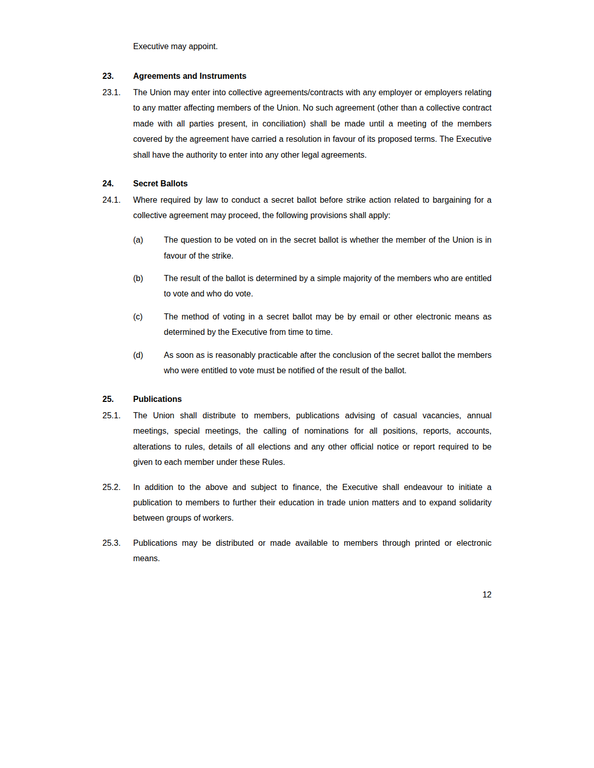Executive may appoint.
23. Agreements and Instruments
23.1.
The Union may enter into collective agreements/contracts with any employer or employers relating to any matter affecting members of the Union. No such agreement (other than a collective contract made with all parties present, in conciliation) shall be made until a meeting of the members covered by the agreement have carried a resolution in favour of its proposed terms. The Executive shall have the authority to enter into any other legal agreements.
24. Secret Ballots
24.1.
Where required by law to conduct a secret ballot before strike action related to bargaining for a collective agreement may proceed, the following provisions shall apply:
(a) The question to be voted on in the secret ballot is whether the member of the Union is in favour of the strike.
(b) The result of the ballot is determined by a simple majority of the members who are entitled to vote and who do vote.
(c) The method of voting in a secret ballot may be by email or other electronic means as determined by the Executive from time to time.
(d) As soon as is reasonably practicable after the conclusion of the secret ballot the members who were entitled to vote must be notified of the result of the ballot.
25. Publications
25.1.
The Union shall distribute to members, publications advising of casual vacancies, annual meetings, special meetings, the calling of nominations for all positions, reports, accounts, alterations to rules, details of all elections and any other official notice or report required to be given to each member under these Rules.
25.2.
In addition to the above and subject to finance, the Executive shall endeavour to initiate a publication to members to further their education in trade union matters and to expand solidarity between groups of workers.
25.3.
Publications may be distributed or made available to members through printed or electronic means.
12